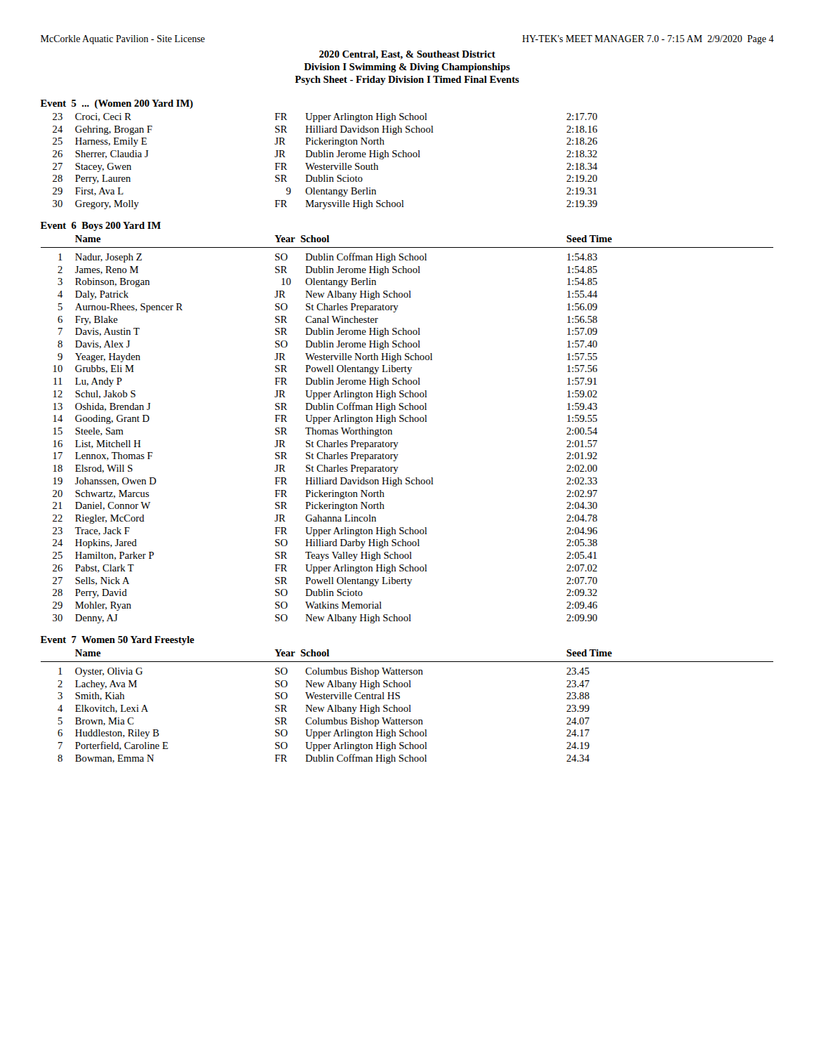McCorkle Aquatic Pavilion - Site License
HY-TEK's MEET MANAGER 7.0 - 7:15 AM 2/9/2020 Page 4
2020 Central, East, & Southeast District
Division I Swimming & Diving Championships
Psych Sheet - Friday Division I Timed Final Events
Event 5 ... (Women 200 Yard IM)
| 23 | Croci, Ceci R | FR | Upper Arlington High School | 2:17.70 | |
| 24 | Gehring, Brogan F | SR | Hilliard Davidson High School | 2:18.16 | |
| 25 | Harness, Emily E | JR | Pickerington North | 2:18.26 | |
| 26 | Sherrer, Claudia J | JR | Dublin Jerome High School | 2:18.32 | |
| 27 | Stacey, Gwen | FR | Westerville South | 2:18.34 | |
| 28 | Perry, Lauren | SR | Dublin Scioto | 2:19.20 | |
| 29 | First, Ava L | 9 | Olentangy Berlin | 2:19.31 | |
| 30 | Gregory, Molly | FR | Marysville High School | 2:19.39 | |
Event 6 Boys 200 Yard IM
| | Name | Year School | Seed Time | |
| --- | --- | --- | --- | --- |
| 1 | Nadur, Joseph Z | SO | Dublin Coffman High School | 1:54.83 | |
| 2 | James, Reno M | SR | Dublin Jerome High School | 1:54.85 | |
| 3 | Robinson, Brogan | 10 | Olentangy Berlin | 1:54.85 | |
| 4 | Daly, Patrick | JR | New Albany High School | 1:55.44 | |
| 5 | Aurnou-Rhees, Spencer R | SO | St Charles Preparatory | 1:56.09 | |
| 6 | Fry, Blake | SR | Canal Winchester | 1:56.58 | |
| 7 | Davis, Austin T | SR | Dublin Jerome High School | 1:57.09 | |
| 8 | Davis, Alex J | SO | Dublin Jerome High School | 1:57.40 | |
| 9 | Yeager, Hayden | JR | Westerville North High School | 1:57.55 | |
| 10 | Grubbs, Eli M | SR | Powell Olentangy Liberty | 1:57.56 | |
| 11 | Lu, Andy P | FR | Dublin Jerome High School | 1:57.91 | |
| 12 | Schul, Jakob S | JR | Upper Arlington High School | 1:59.02 | |
| 13 | Oshida, Brendan J | SR | Dublin Coffman High School | 1:59.43 | |
| 14 | Gooding, Grant D | FR | Upper Arlington High School | 1:59.55 | |
| 15 | Steele, Sam | SR | Thomas Worthington | 2:00.54 | |
| 16 | List, Mitchell H | JR | St Charles Preparatory | 2:01.57 | |
| 17 | Lennox, Thomas F | SR | St Charles Preparatory | 2:01.92 | |
| 18 | Elsrod, Will S | JR | St Charles Preparatory | 2:02.00 | |
| 19 | Johanssen, Owen D | FR | Hilliard Davidson High School | 2:02.33 | |
| 20 | Schwartz, Marcus | FR | Pickerington North | 2:02.97 | |
| 21 | Daniel, Connor W | SR | Pickerington North | 2:04.30 | |
| 22 | Riegler, McCord | JR | Gahanna Lincoln | 2:04.78 | |
| 23 | Trace, Jack F | FR | Upper Arlington High School | 2:04.96 | |
| 24 | Hopkins, Jared | SO | Hilliard Darby High School | 2:05.38 | |
| 25 | Hamilton, Parker P | SR | Teays Valley High School | 2:05.41 | |
| 26 | Pabst, Clark T | FR | Upper Arlington High School | 2:07.02 | |
| 27 | Sells, Nick A | SR | Powell Olentangy Liberty | 2:07.70 | |
| 28 | Perry, David | SO | Dublin Scioto | 2:09.32 | |
| 29 | Mohler, Ryan | SO | Watkins Memorial | 2:09.46 | |
| 30 | Denny, AJ | SO | New Albany High School | 2:09.90 | |
Event 7 Women 50 Yard Freestyle
| | Name | Year School | Seed Time | |
| --- | --- | --- | --- | --- |
| 1 | Oyster, Olivia G | SO | Columbus Bishop Watterson | 23.45 | |
| 2 | Lachey, Ava M | SO | New Albany High School | 23.47 | |
| 3 | Smith, Kiah | SO | Westerville Central HS | 23.88 | |
| 4 | Elkovitch, Lexi A | SR | New Albany High School | 23.99 | |
| 5 | Brown, Mia C | SR | Columbus Bishop Watterson | 24.07 | |
| 6 | Huddleston, Riley B | SO | Upper Arlington High School | 24.17 | |
| 7 | Porterfield, Caroline E | SO | Upper Arlington High School | 24.19 | |
| 8 | Bowman, Emma N | FR | Dublin Coffman High School | 24.34 | |